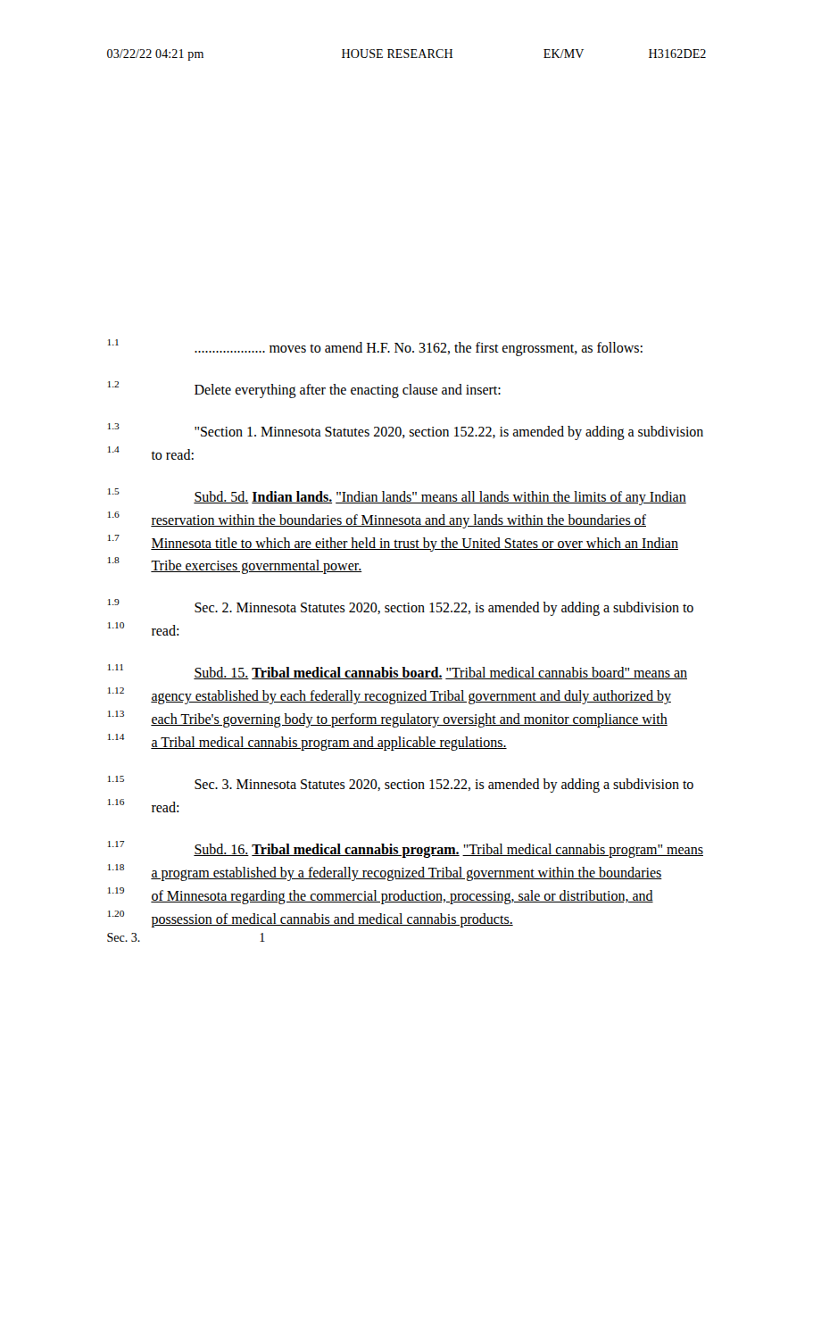03/22/22 04:21 pm
HOUSE RESEARCH
EK/MV
H3162DE2
| 1.1 | .................... moves to amend H.F. No. 3162, the first engrossment, as follows: |
| 1.2 | Delete everything after the enacting clause and insert: |
| 1.3 | "Section 1. Minnesota Statutes 2020, section 152.22, is amended by adding a subdivision |
| 1.4 | to read: |
| 1.5 | Subd. 5d. Indian lands. "Indian lands" means all lands within the limits of any Indian |
| 1.6 | reservation within the boundaries of Minnesota and any lands within the boundaries of |
| 1.7 | Minnesota title to which are either held in trust by the United States or over which an Indian |
| 1.8 | Tribe exercises governmental power. |
| 1.9 | Sec. 2. Minnesota Statutes 2020, section 152.22, is amended by adding a subdivision to |
| 1.10 | read: |
| 1.11 | Subd. 15. Tribal medical cannabis board. "Tribal medical cannabis board" means an |
| 1.12 | agency established by each federally recognized Tribal government and duly authorized by |
| 1.13 | each Tribe's governing body to perform regulatory oversight and monitor compliance with |
| 1.14 | a Tribal medical cannabis program and applicable regulations. |
| 1.15 | Sec. 3. Minnesota Statutes 2020, section 152.22, is amended by adding a subdivision to |
| 1.16 | read: |
| 1.17 | Subd. 16. Tribal medical cannabis program. "Tribal medical cannabis program" means |
| 1.18 | a program established by a federally recognized Tribal government within the boundaries |
| 1.19 | of Minnesota regarding the commercial production, processing, sale or distribution, and |
| 1.20 | possession of medical cannabis and medical cannabis products. |
Sec. 3. 1